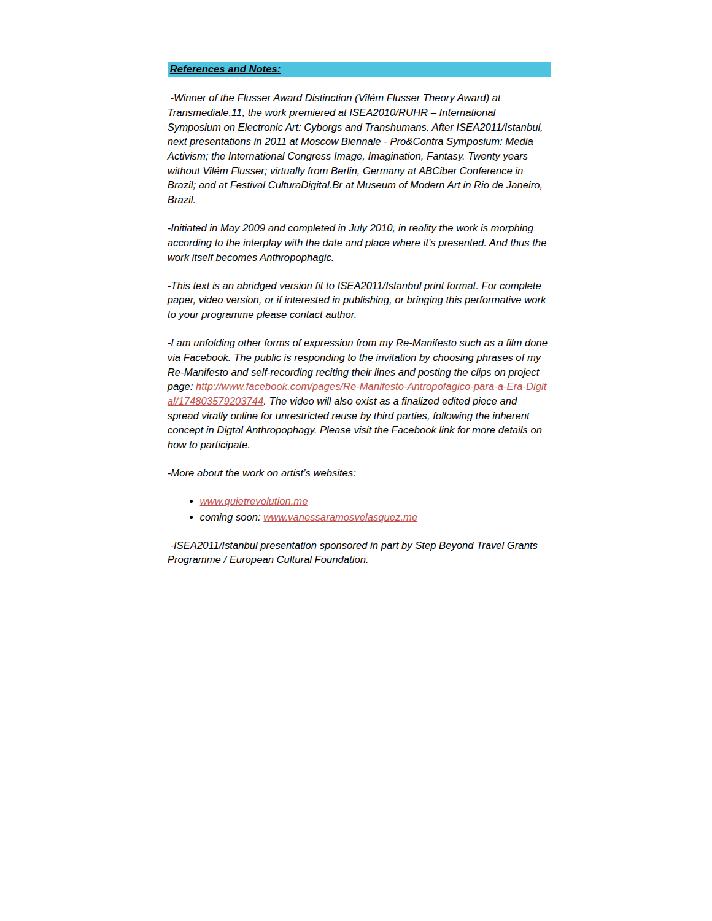References and Notes:
-Winner of the Flusser Award Distinction (Vilém Flusser Theory Award) at Transmediale.11, the work premiered at ISEA2010/RUHR – International Symposium on Electronic Art: Cyborgs and Transhumans. After ISEA2011/Istanbul, next presentations in 2011 at Moscow Biennale - Pro&Contra Symposium: Media Activism; the International Congress Image, Imagination, Fantasy. Twenty years without Vilém Flusser; virtually from Berlin, Germany at ABCiber Conference in Brazil; and at Festival CulturaDigital.Br at Museum of Modern Art in Rio de Janeiro, Brazil.
-Initiated in May 2009 and completed in July 2010, in reality the work is morphing according to the interplay with the date and place where it’s presented. And thus the work itself becomes Anthropophagic.
-This text is an abridged version fit to ISEA2011/Istanbul print format. For complete paper, video version, or if interested in publishing, or bringing this performative work to your programme please contact author.
-I am unfolding other forms of expression from my Re-Manifesto such as a film done via Facebook. The public is responding to the invitation by choosing phrases of my Re-Manifesto and self-recording reciting their lines and posting the clips on project page: http://www.facebook.com/pages/Re-Manifesto-Antropofagico-para-a-Era-Digital/174803579203744. The video will also exist as a finalized edited piece and spread virally online for unrestricted reuse by third parties, following the inherent concept in Digtal Anthropophagy. Please visit the Facebook link for more details on how to participate.
-More about the work on artist’s websites:
www.quietrevolution.me
coming soon: www.vanessaramosvelasquez.me
-ISEA2011/Istanbul presentation sponsored in part by Step Beyond Travel Grants Programme / European Cultural Foundation.